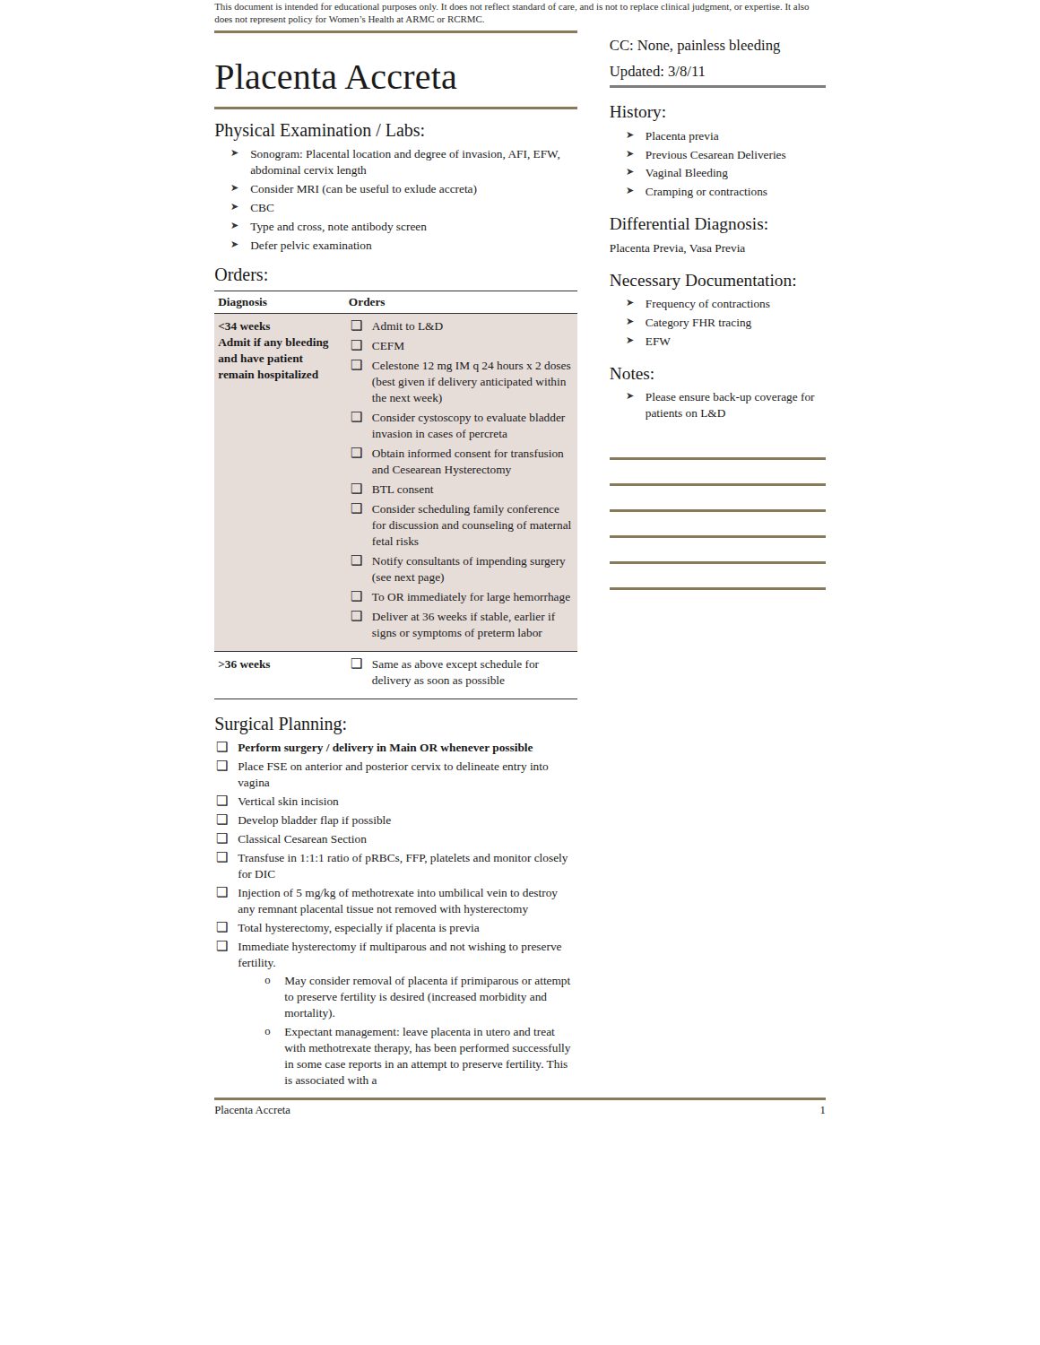This document is intended for educational purposes only. It does not reflect standard of care, and is not to replace clinical judgment, or expertise. It also does not represent policy for Women’s Health at ARMC or RCRMC.
Placenta Accreta
Physical Examination / Labs:
Sonogram: Placental location and degree of invasion, AFI, EFW, abdominal cervix length
Consider MRI (can be useful to exlude accreta)
CBC
Type and cross, note antibody screen
Defer pelvic examination
Orders:
| Diagnosis | Orders |
| --- | --- |
| <34 weeks Admit if any bleeding and have patient remain hospitalized | Admit to L&D CEFM Celestone 12 mg IM q 24 hours x 2 doses (best given if delivery anticipated within the next week) Consider cystoscopy to evaluate bladder invasion in cases of percreta Obtain informed consent for transfusion and Cesearean Hysterectomy BTL consent Consider scheduling family conference for discussion and counseling of maternal fetal risks Notify consultants of impending surgery (see next page) To OR immediately for large hemorrhage Deliver at 36 weeks if stable, earlier if signs or symptoms of preterm labor |
| >36 weeks | Same as above except schedule for delivery as soon as possible |
CC: None, painless bleeding
Updated: 3/8/11
History:
Placenta previa
Previous Cesarean Deliveries
Vaginal Bleeding
Cramping or contractions
Differential Diagnosis:
Placenta Previa, Vasa Previa
Necessary Documentation:
Frequency of contractions
Category FHR tracing
EFW
Notes:
Please ensure back-up coverage for patients on L&D
Surgical Planning:
Perform surgery / delivery in Main OR whenever possible
Place FSE on anterior and posterior cervix to delineate entry into vagina
Vertical skin incision
Develop bladder flap if possible
Classical Cesarean Section
Transfuse in 1:1:1 ratio of pRBCs, FFP, platelets and monitor closely for DIC
Injection of 5 mg/kg of methotrexate into umbilical vein to destroy any remnant placental tissue not removed with hysterectomy
Total hysterectomy, especially if placenta is previa
Immediate hysterectomy if multiparous and not wishing to preserve fertility.
May consider removal of placenta if primiparous or attempt to preserve fertility is desired (increased morbidity and mortality).
Expectant management: leave placenta in utero and treat with methotrexate therapy, has been performed successfully in some case reports in an attempt to preserve fertility. This is associated with a
Placenta Accreta
1